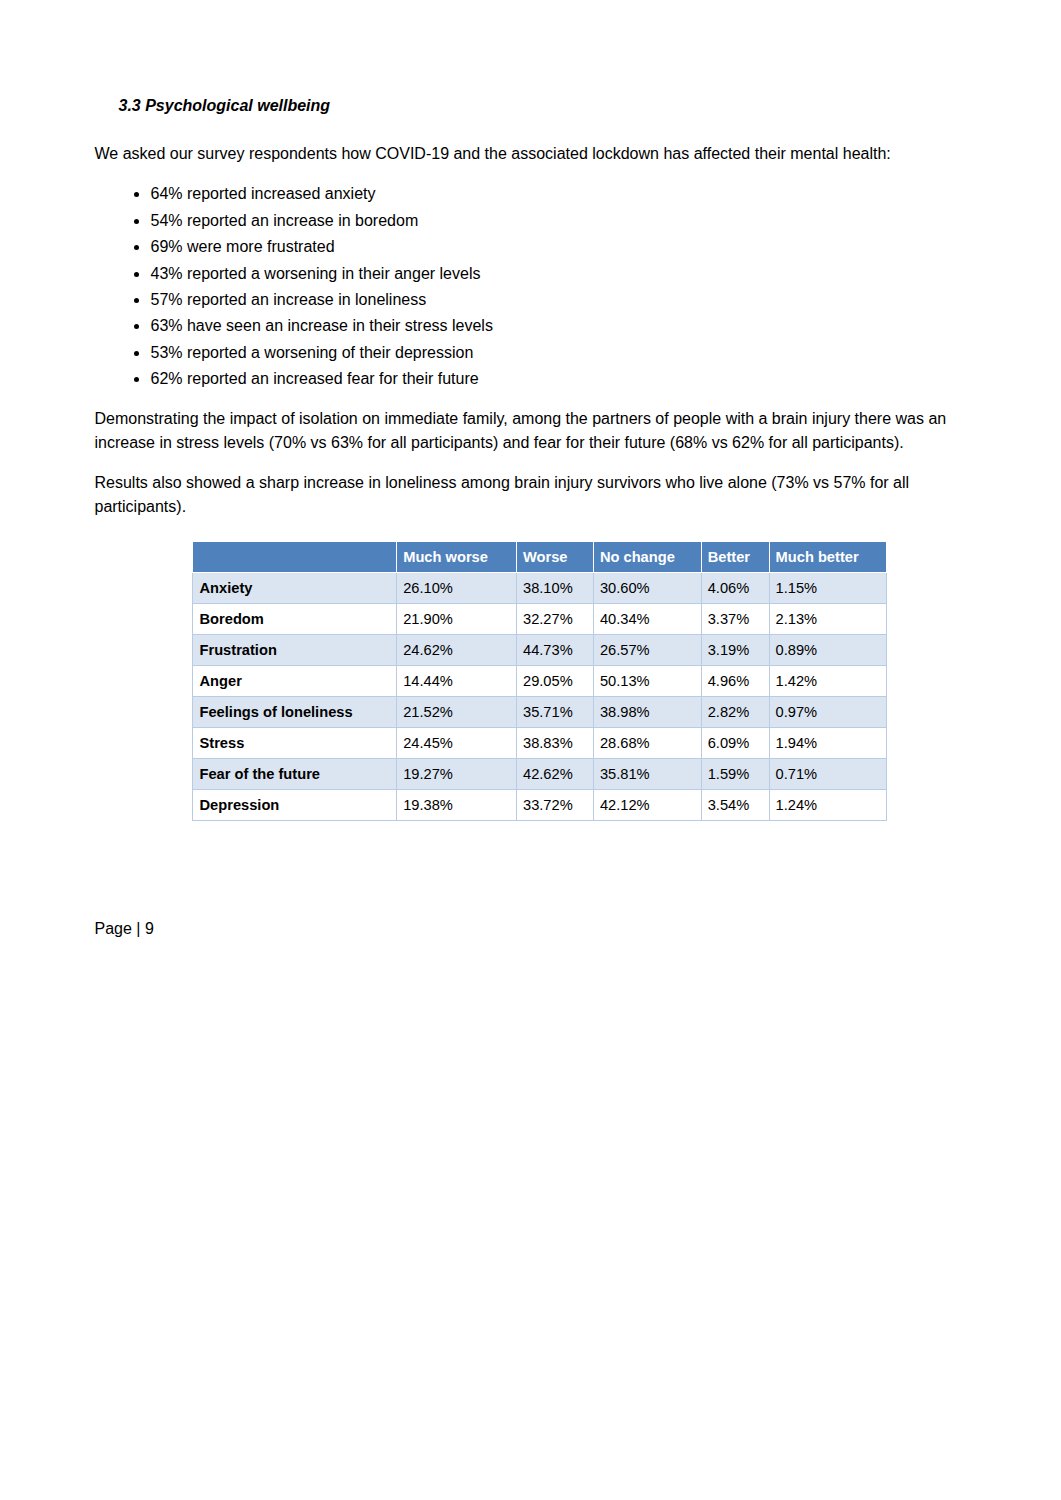3.3 Psychological wellbeing
We asked our survey respondents how COVID-19 and the associated lockdown has affected their mental health:
64% reported increased anxiety
54% reported an increase in boredom
69% were more frustrated
43% reported a worsening in their anger levels
57% reported an increase in loneliness
63% have seen an increase in their stress levels
53% reported a worsening of their depression
62% reported an increased fear for their future
Demonstrating the impact of isolation on immediate family, among the partners of people with a brain injury there was an increase in stress levels (70% vs 63% for all participants) and fear for their future (68% vs 62% for all participants).
Results also showed a sharp increase in loneliness among brain injury survivors who live alone (73% vs 57% for all participants).
| | Much worse | Worse | No change | Better | Much better |
| --- | --- | --- | --- | --- | --- |
| Anxiety | 26.10% | 38.10% | 30.60% | 4.06% | 1.15% |
| Boredom | 21.90% | 32.27% | 40.34% | 3.37% | 2.13% |
| Frustration | 24.62% | 44.73% | 26.57% | 3.19% | 0.89% |
| Anger | 14.44% | 29.05% | 50.13% | 4.96% | 1.42% |
| Feelings of loneliness | 21.52% | 35.71% | 38.98% | 2.82% | 0.97% |
| Stress | 24.45% | 38.83% | 28.68% | 6.09% | 1.94% |
| Fear of the future | 19.27% | 42.62% | 35.81% | 1.59% | 0.71% |
| Depression | 19.38% | 33.72% | 42.12% | 3.54% | 1.24% |
Page | 9